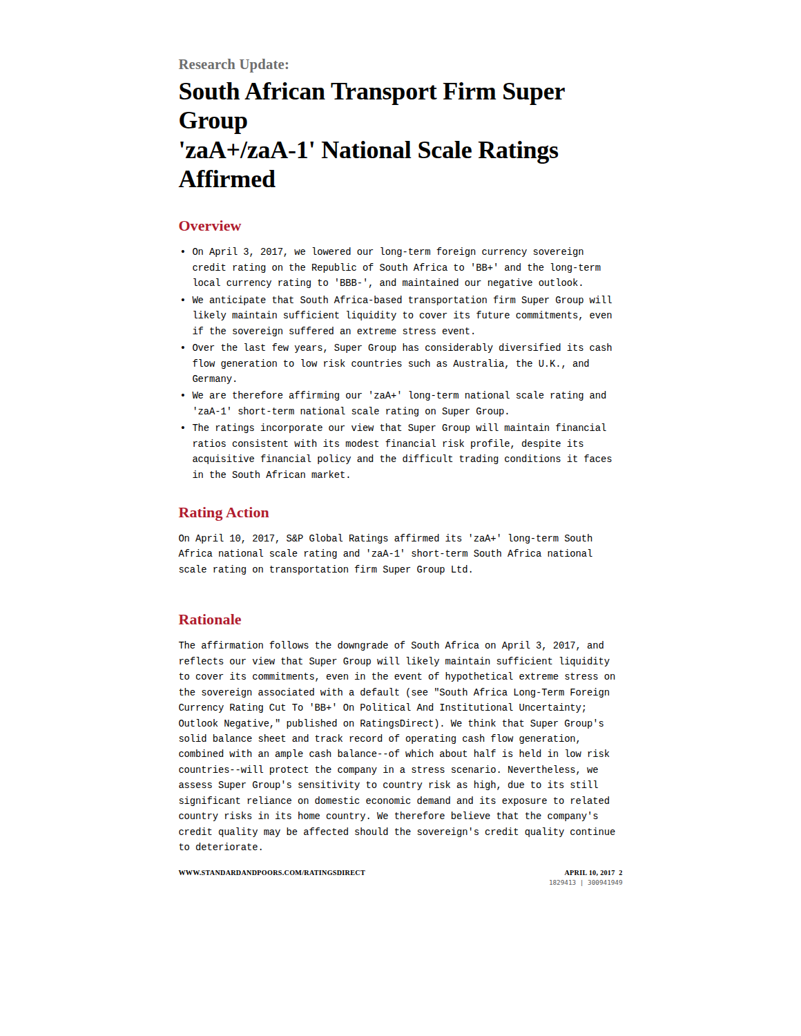Research Update:
South African Transport Firm Super Group
'zaA+/zaA-1' National Scale Ratings Affirmed
Overview
On April 3, 2017, we lowered our long-term foreign currency sovereign credit rating on the Republic of South Africa to 'BB+' and the long-term local currency rating to 'BBB-', and maintained our negative outlook.
We anticipate that South Africa-based transportation firm Super Group will likely maintain sufficient liquidity to cover its future commitments, even if the sovereign suffered an extreme stress event.
Over the last few years, Super Group has considerably diversified its cash flow generation to low risk countries such as Australia, the U.K., and Germany.
We are therefore affirming our 'zaA+' long-term national scale rating and 'zaA-1' short-term national scale rating on Super Group.
The ratings incorporate our view that Super Group will maintain financial ratios consistent with its modest financial risk profile, despite its acquisitive financial policy and the difficult trading conditions it faces in the South African market.
Rating Action
On April 10, 2017, S&P Global Ratings affirmed its 'zaA+' long-term South Africa national scale rating and 'zaA-1' short-term South Africa national scale rating on transportation firm Super Group Ltd.
Rationale
The affirmation follows the downgrade of South Africa on April 3, 2017, and reflects our view that Super Group will likely maintain sufficient liquidity to cover its commitments, even in the event of hypothetical extreme stress on the sovereign associated with a default (see "South Africa Long-Term Foreign Currency Rating Cut To 'BB+' On Political And Institutional Uncertainty; Outlook Negative," published on RatingsDirect). We think that Super Group's solid balance sheet and track record of operating cash flow generation, combined with an ample cash balance--of which about half is held in low risk countries--will protect the company in a stress scenario. Nevertheless, we assess Super Group's sensitivity to country risk as high, due to its still significant reliance on domestic economic demand and its exposure to related country risks in its home country. We therefore believe that the company's credit quality may be affected should the sovereign's credit quality continue to deteriorate.
WWW.STANDARDANDPOORS.COM/RATINGSDIRECT
APRIL 10, 2017 2
1829413 | 300941949